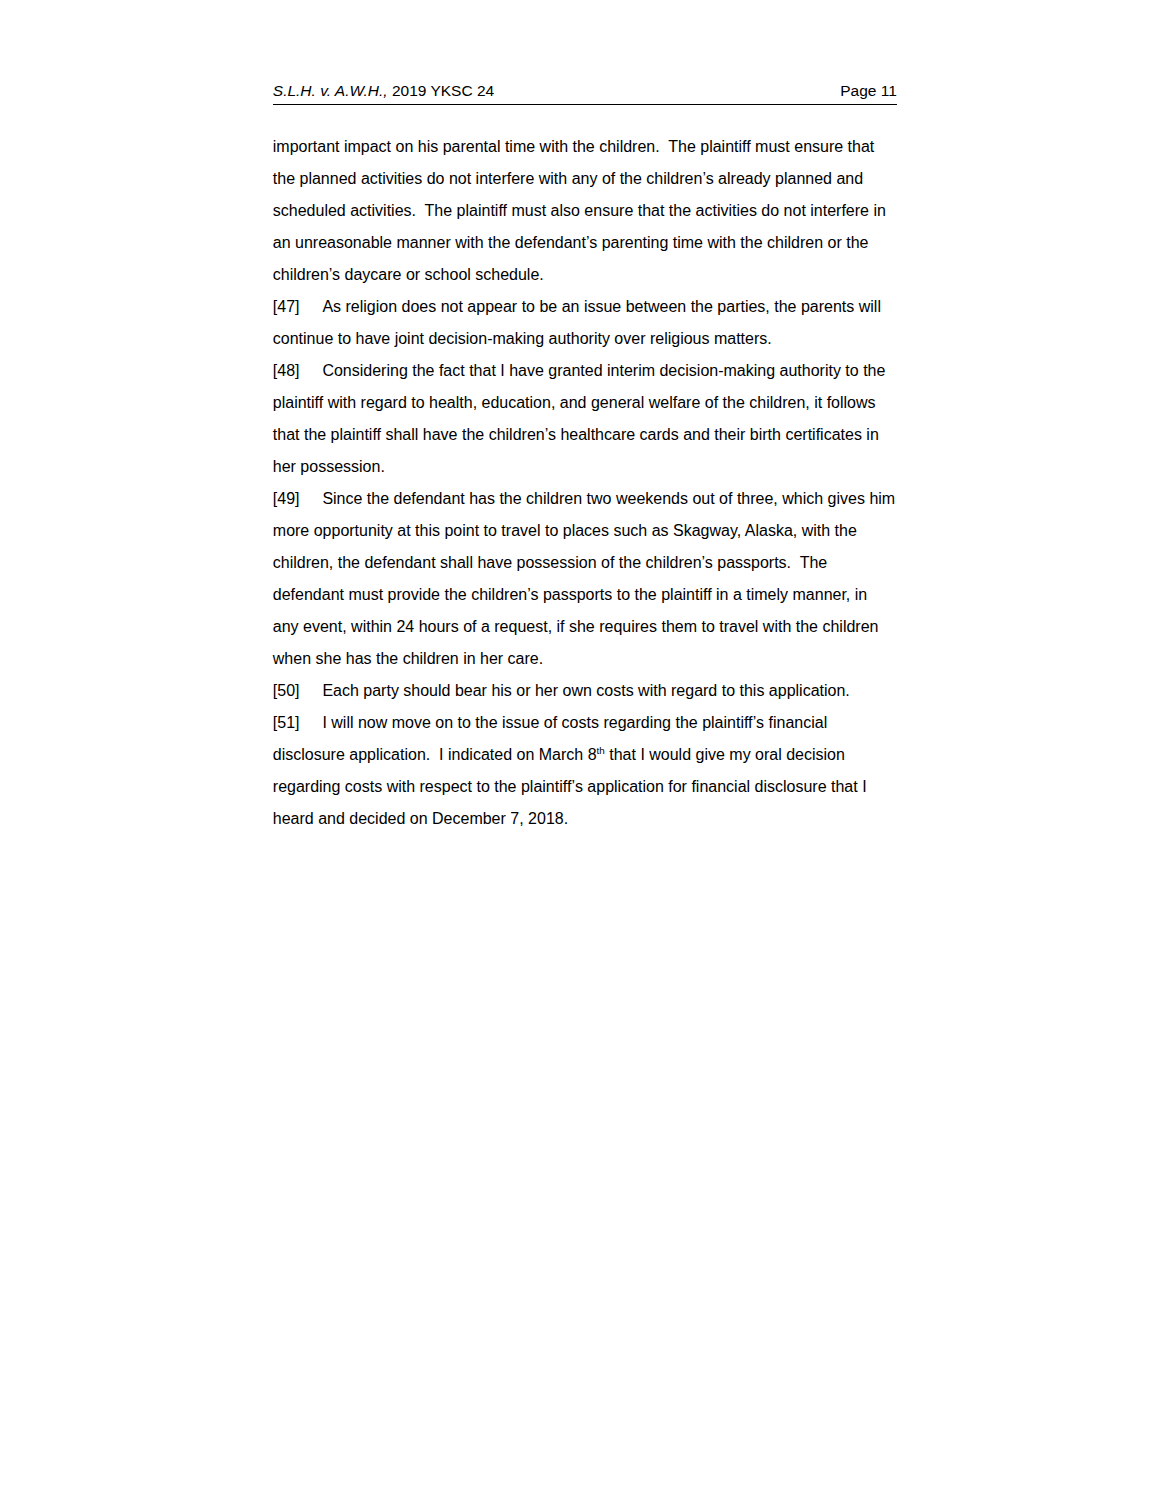S.L.H. v. A.W.H., 2019 YKSC 24
Page 11
important impact on his parental time with the children. The plaintiff must ensure that the planned activities do not interfere with any of the children’s already planned and scheduled activities. The plaintiff must also ensure that the activities do not interfere in an unreasonable manner with the defendant’s parenting time with the children or the children’s daycare or school schedule.
[47] As religion does not appear to be an issue between the parties, the parents will continue to have joint decision-making authority over religious matters.
[48] Considering the fact that I have granted interim decision-making authority to the plaintiff with regard to health, education, and general welfare of the children, it follows that the plaintiff shall have the children’s healthcare cards and their birth certificates in her possession.
[49] Since the defendant has the children two weekends out of three, which gives him more opportunity at this point to travel to places such as Skagway, Alaska, with the children, the defendant shall have possession of the children’s passports. The defendant must provide the children’s passports to the plaintiff in a timely manner, in any event, within 24 hours of a request, if she requires them to travel with the children when she has the children in her care.
[50] Each party should bear his or her own costs with regard to this application.
[51] I will now move on to the issue of costs regarding the plaintiff’s financial disclosure application. I indicated on March 8th that I would give my oral decision regarding costs with respect to the plaintiff’s application for financial disclosure that I heard and decided on December 7, 2018.